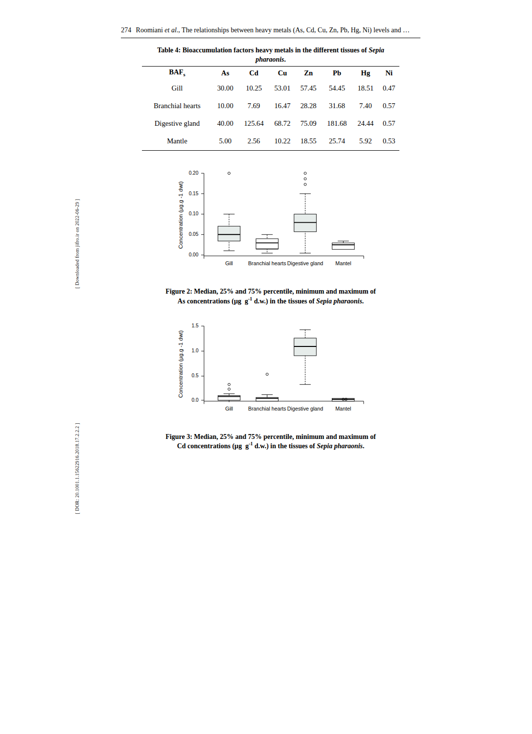[ Downloaded from jifro.ir on 2022-06-29 ]
[ DOR: 20.1001.1.15622916.2018.17.2.2.2 ]
274 Roomiani et al., The relationships between heavy metals (As, Cd, Cu, Zn, Pb, Hg, Ni) levels and …
Table 4: Bioaccumulation factors heavy metals in the different tissues of Sepia pharaonis .
| BAF s | As | Cd | Cu | Zn | Pb | Hg | Ni |
| --- | --- | --- | --- | --- | --- | --- | --- |
| Gill | 30.00 | 10.25 | 53.01 | 57.45 | 54.45 | 18.51 | 0.47 |
| Branchial hearts | 10.00 | 7.69 | 16.47 | 28.28 | 31.68 | 7.40 | 0.57 |
| Digestive gland | 40.00 | 125.64 | 68.72 | 75.09 | 181.68 | 24.44 | 0.57 |
| Mantle | 5.00 | 2.56 | 10.22 | 18.55 | 25.74 | 5.92 | 0.53 |
0.20 0.15 0.10 0.05 0.00 Concentration (µg.g -1 dwt) Gill Branchial hearts Digestive gland Mantel
Figure 2: Median, 25% and 75% percentile, minimum and maximum of
As concentrations (µg g-1 d.w.) in the tissues of Sepia pharaonis.
1.5 1.0 0.5 0.0 Concentration (µg.g -1 dwt) Gill Branchial hearts Digestive gland Mantel
Figure 3: Median, 25% and 75% percentile, minimum and maximum of
Cd concentrations (µg g-1 d.w.) in the tissues of Sepia pharaonis.